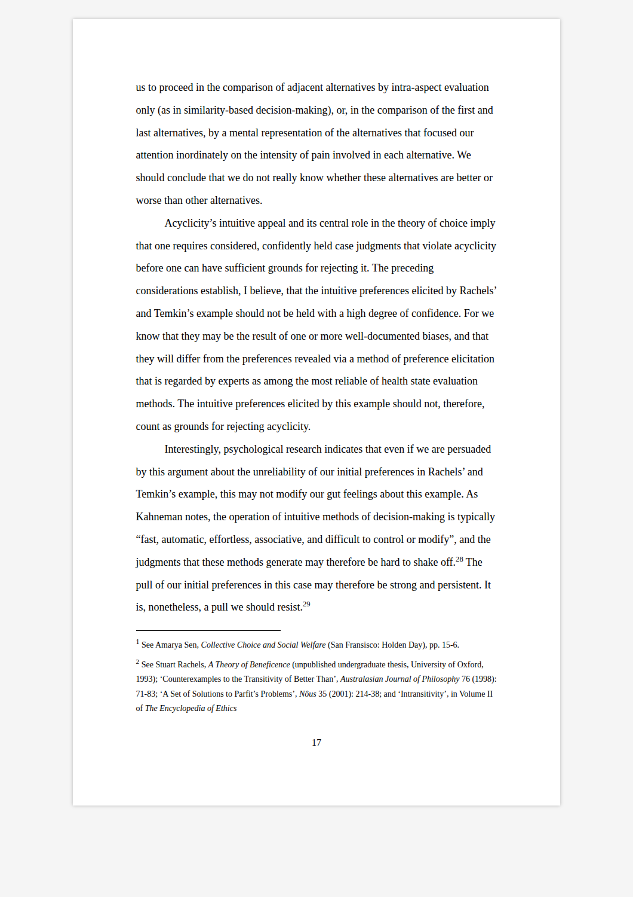us to proceed in the comparison of adjacent alternatives by intra-aspect evaluation only (as in similarity-based decision-making), or, in the comparison of the first and last alternatives, by a mental representation of the alternatives that focused our attention inordinately on the intensity of pain involved in each alternative. We should conclude that we do not really know whether these alternatives are better or worse than other alternatives.
Acyclicity’s intuitive appeal and its central role in the theory of choice imply that one requires considered, confidently held case judgments that violate acyclicity before one can have sufficient grounds for rejecting it. The preceding considerations establish, I believe, that the intuitive preferences elicited by Rachels’ and Temkin’s example should not be held with a high degree of confidence. For we know that they may be the result of one or more well-documented biases, and that they will differ from the preferences revealed via a method of preference elicitation that is regarded by experts as among the most reliable of health state evaluation methods. The intuitive preferences elicited by this example should not, therefore, count as grounds for rejecting acyclicity.
Interestingly, psychological research indicates that even if we are persuaded by this argument about the unreliability of our initial preferences in Rachels’ and Temkin’s example, this may not modify our gut feelings about this example. As Kahneman notes, the operation of intuitive methods of decision-making is typically “fast, automatic, effortless, associative, and difficult to control or modify”, and the judgments that these methods generate may therefore be hard to shake off.28 The pull of our initial preferences in this case may therefore be strong and persistent. It is, nonetheless, a pull we should resist.29
1 See Amarya Sen, Collective Choice and Social Welfare (San Fransisco: Holden Day), pp. 15-6.
2 See Stuart Rachels, A Theory of Beneficence (unpublished undergraduate thesis, University of Oxford, 1993); ‘Counterexamples to the Transitivity of Better Than’, Australasian Journal of Philosophy 76 (1998): 71-83; ‘A Set of Solutions to Parfit’s Problems’, Nôus 35 (2001): 214-38; and ‘Intransitivity’, in Volume II of The Encyclopedia of Ethics
17